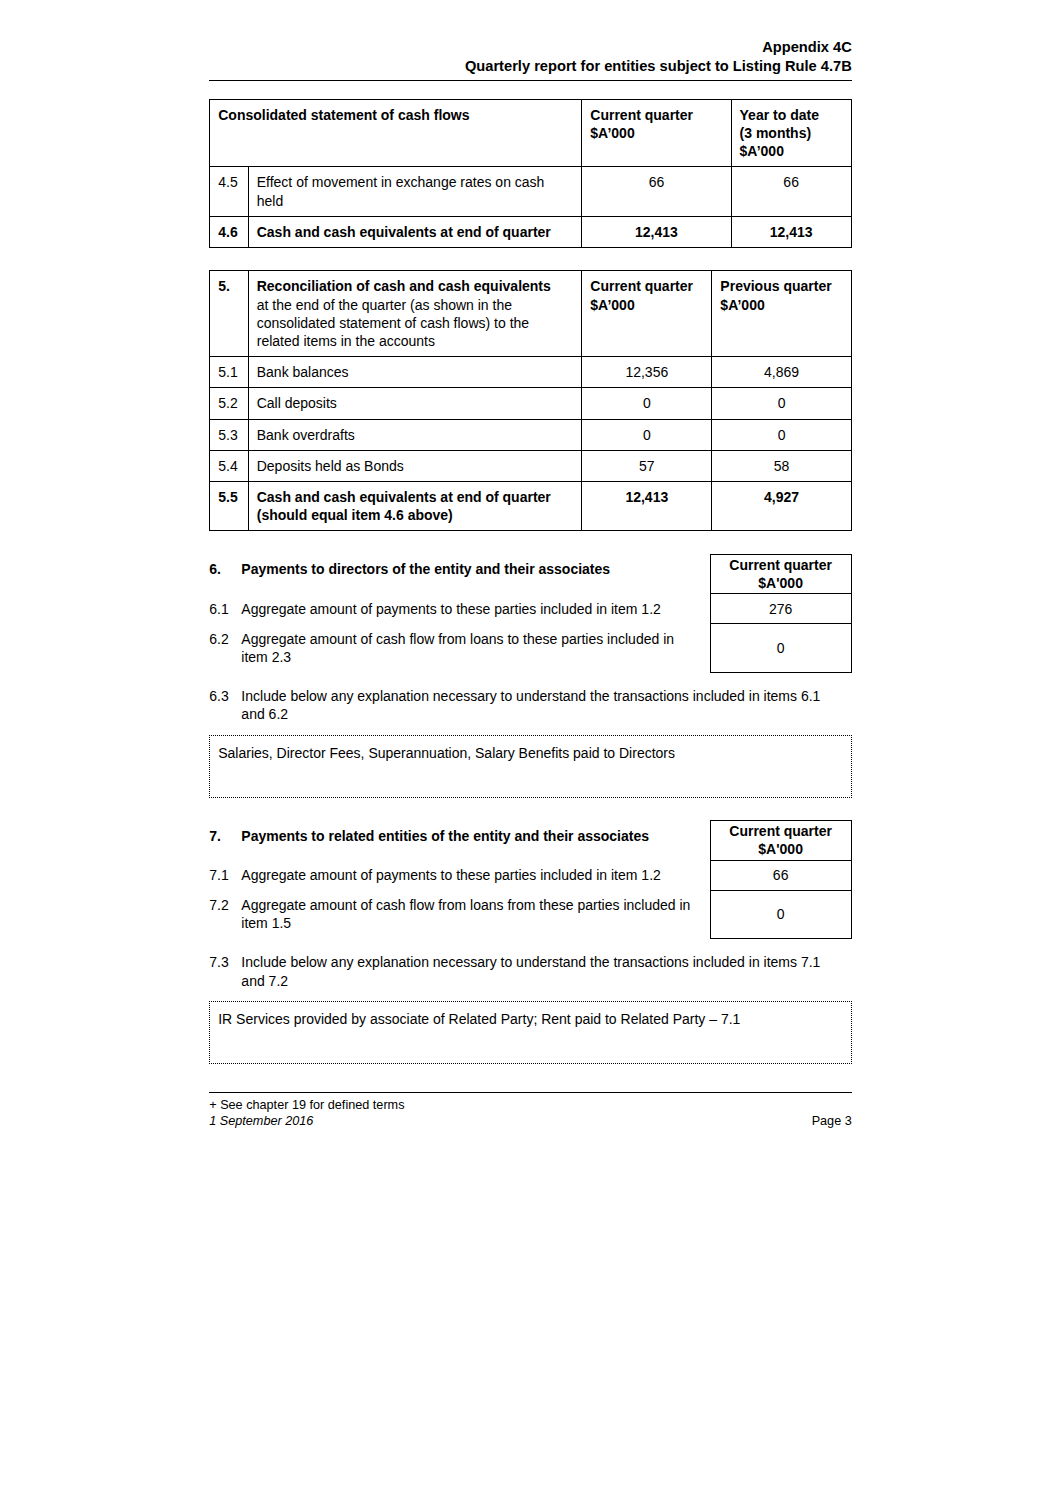Appendix 4C
Quarterly report for entities subject to Listing Rule 4.7B
| Consolidated statement of cash flows | Current quarter $A’000 | Year to date (3 months) $A’000 |
| --- | --- | --- |
| 4.5 | Effect of movement in exchange rates on cash held | 66 | 66 |
| 4.6 | Cash and cash equivalents at end of quarter | 12,413 | 12,413 |
| 5. | Reconciliation of cash and cash equivalents at the end of the quarter (as shown in the consolidated statement of cash flows) to the related items in the accounts | Current quarter $A’000 | Previous quarter $A’000 |
| --- | --- | --- | --- |
| 5.1 | Bank balances | 12,356 | 4,869 |
| 5.2 | Call deposits | 0 | 0 |
| 5.3 | Bank overdrafts | 0 | 0 |
| 5.4 | Deposits held as Bonds | 57 | 58 |
| 5.5 | Cash and cash equivalents at end of quarter (should equal item 4.6 above) | 12,413 | 4,927 |
| 6. | Payments to directors of the entity and their associates | Current quarter $A'000 |
| 6.1 | Aggregate amount of payments to these parties included in item 1.2 | 276 |
| 6.2 | Aggregate amount of cash flow from loans to these parties included in item 2.3 | 0 |
| 6.3 | Include below any explanation necessary to understand the transactions included in items 6.1 and 6.2 |
Salaries, Director Fees, Superannuation, Salary Benefits paid to Directors
| 7. | Payments to related entities of the entity and their associates | Current quarter $A'000 |
| 7.1 | Aggregate amount of payments to these parties included in item 1.2 | 66 |
| 7.2 | Aggregate amount of cash flow from loans from these parties included in item 1.5 | 0 |
| 7.3 | Include below any explanation necessary to understand the transactions included in items 7.1 and 7.2 |
IR Services provided by associate of Related Party; Rent paid to Related Party – 7.1
+ See chapter 19 for defined terms
1 September 2016 Page 3